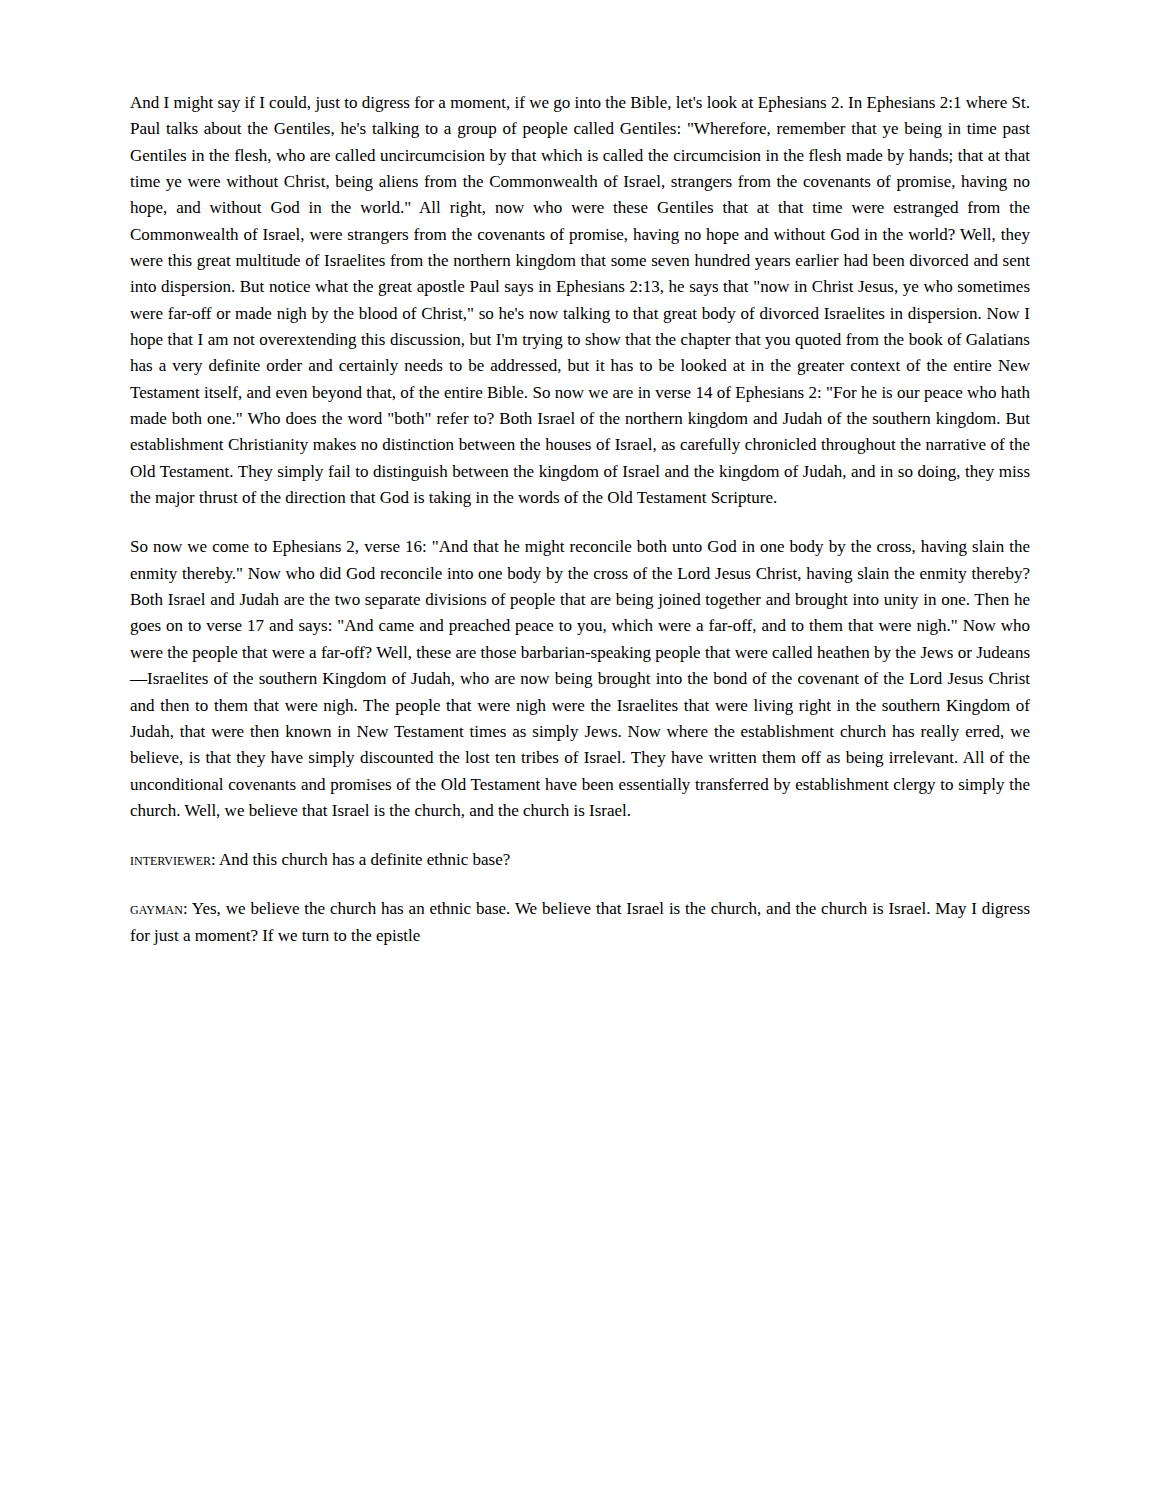And I might say if I could, just to digress for a moment, if we go into the Bible, let's look at Ephesians 2. In Ephesians 2:1 where St. Paul talks about the Gentiles, he's talking to a group of people called Gentiles: "Wherefore, remember that ye being in time past Gentiles in the flesh, who are called uncircumcision by that which is called the circumcision in the flesh made by hands; that at that time ye were without Christ, being aliens from the Commonwealth of Israel, strangers from the covenants of promise, having no hope, and without God in the world." All right, now who were these Gentiles that at that time were estranged from the Commonwealth of Israel, were strangers from the covenants of promise, having no hope and without God in the world? Well, they were this great multitude of Israelites from the northern kingdom that some seven hundred years earlier had been divorced and sent into dispersion. But notice what the great apostle Paul says in Ephesians 2:13, he says that "now in Christ Jesus, ye who sometimes were far-off or made nigh by the blood of Christ," so he's now talking to that great body of divorced Israelites in dispersion. Now I hope that I am not overextending this discussion, but I'm trying to show that the chapter that you quoted from the book of Galatians has a very definite order and certainly needs to be addressed, but it has to be looked at in the greater context of the entire New Testament itself, and even beyond that, of the entire Bible. So now we are in verse 14 of Ephesians 2: "For he is our peace who hath made both one." Who does the word "both" refer to? Both Israel of the northern kingdom and Judah of the southern kingdom. But establishment Christianity makes no distinction between the houses of Israel, as carefully chronicled throughout the narrative of the Old Testament. They simply fail to distinguish between the kingdom of Israel and the kingdom of Judah, and in so doing, they miss the major thrust of the direction that God is taking in the words of the Old Testament Scripture.
So now we come to Ephesians 2, verse 16: "And that he might reconcile both unto God in one body by the cross, having slain the enmity thereby." Now who did God reconcile into one body by the cross of the Lord Jesus Christ, having slain the enmity thereby? Both Israel and Judah are the two separate divisions of people that are being joined together and brought into unity in one. Then he goes on to verse 17 and says: "And came and preached peace to you, which were a far-off, and to them that were nigh." Now who were the people that were a far-off? Well, these are those barbarian-speaking people that were called heathen by the Jews or Judeans—Israelites of the southern Kingdom of Judah, who are now being brought into the bond of the covenant of the Lord Jesus Christ and then to them that were nigh. The people that were nigh were the Israelites that were living right in the southern Kingdom of Judah, that were then known in New Testament times as simply Jews. Now where the establishment church has really erred, we believe, is that they have simply discounted the lost ten tribes of Israel. They have written them off as being irrelevant. All of the unconditional covenants and promises of the Old Testament have been essentially transferred by establishment clergy to simply the church. Well, we believe that Israel is the church, and the church is Israel.
Interviewer: And this church has a definite ethnic base?
Gayman: Yes, we believe the church has an ethnic base. We believe that Israel is the church, and the church is Israel. May I digress for just a moment? If we turn to the epistle